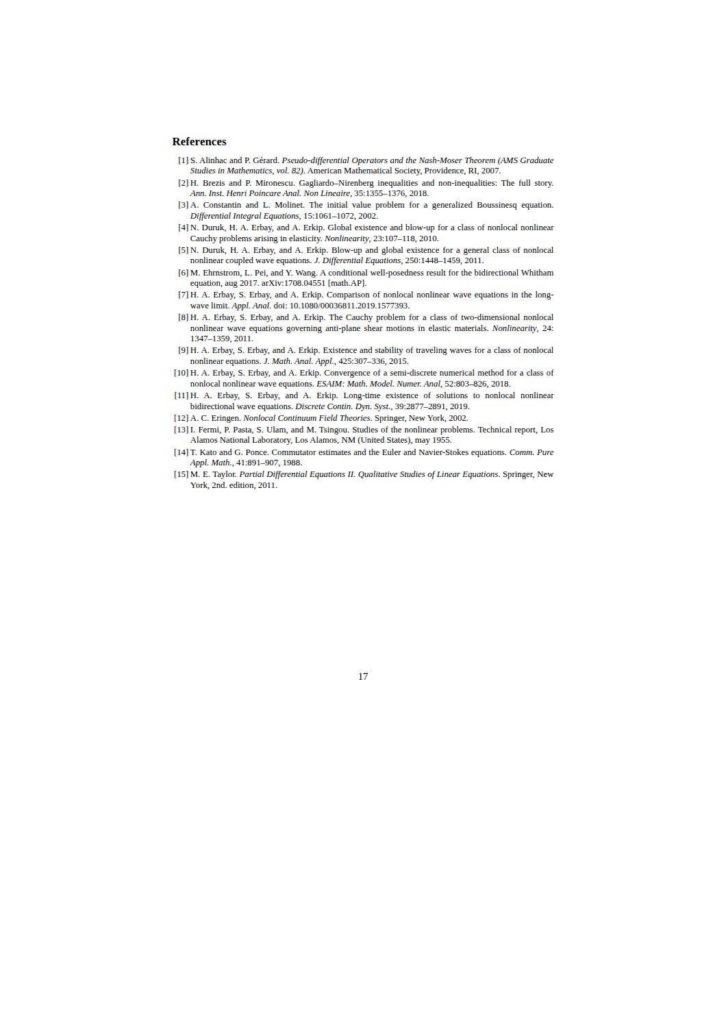References
[1] S. Alinhac and P. Gérard. Pseudo-differential Operators and the Nash-Moser Theorem (AMS Graduate Studies in Mathematics, vol. 82). American Mathematical Society, Providence, RI, 2007.
[2] H. Brezis and P. Mironescu. Gagliardo–Nirenberg inequalities and non-inequalities: The full story. Ann. Inst. Henri Poincare Anal. Non Lineaire, 35:1355–1376, 2018.
[3] A. Constantin and L. Molinet. The initial value problem for a generalized Boussinesq equation. Differential Integral Equations, 15:1061–1072, 2002.
[4] N. Duruk, H. A. Erbay, and A. Erkip. Global existence and blow-up for a class of nonlocal nonlinear Cauchy problems arising in elasticity. Nonlinearity, 23:107–118, 2010.
[5] N. Duruk, H. A. Erbay, and A. Erkip. Blow-up and global existence for a general class of nonlocal nonlinear coupled wave equations. J. Differential Equations, 250:1448–1459, 2011.
[6] M. Ehrnstrom, L. Pei, and Y. Wang. A conditional well-posedness result for the bidirectional Whitham equation, aug 2017. arXiv:1708.04551 [math.AP].
[7] H. A. Erbay, S. Erbay, and A. Erkip. Comparison of nonlocal nonlinear wave equations in the long-wave limit. Appl. Anal. doi: 10.1080/00036811.2019.1577393.
[8] H. A. Erbay, S. Erbay, and A. Erkip. The Cauchy problem for a class of two-dimensional nonlocal nonlinear wave equations governing anti-plane shear motions in elastic materials. Nonlinearity, 24: 1347–1359, 2011.
[9] H. A. Erbay, S. Erbay, and A. Erkip. Existence and stability of traveling waves for a class of nonlocal nonlinear equations. J. Math. Anal. Appl., 425:307–336, 2015.
[10] H. A. Erbay, S. Erbay, and A. Erkip. Convergence of a semi-discrete numerical method for a class of nonlocal nonlinear wave equations. ESAIM: Math. Model. Numer. Anal, 52:803–826, 2018.
[11] H. A. Erbay, S. Erbay, and A. Erkip. Long-time existence of solutions to nonlocal nonlinear bidirectional wave equations. Discrete Contin. Dyn. Syst., 39:2877–2891, 2019.
[12] A. C. Eringen. Nonlocal Continuum Field Theories. Springer, New York, 2002.
[13] I. Fermi, P. Pasta, S. Ulam, and M. Tsingou. Studies of the nonlinear problems. Technical report, Los Alamos National Laboratory, Los Alamos, NM (United States), may 1955.
[14] T. Kato and G. Ponce. Commutator estimates and the Euler and Navier-Stokes equations. Comm. Pure Appl. Math., 41:891–907, 1988.
[15] M. E. Taylor. Partial Differential Equations II. Qualitative Studies of Linear Equations. Springer, New York, 2nd. edition, 2011.
17